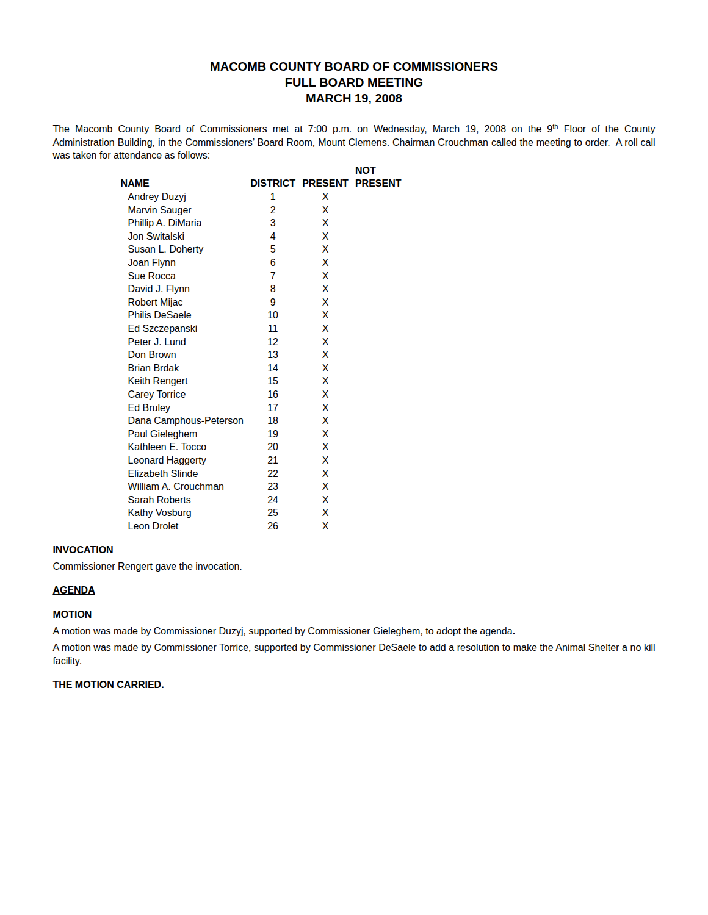MACOMB COUNTY BOARD OF COMMISSIONERS
FULL BOARD MEETING
MARCH 19, 2008
The Macomb County Board of Commissioners met at 7:00 p.m. on Wednesday, March 19, 2008 on the 9th Floor of the County Administration Building, in the Commissioners’ Board Room, Mount Clemens. Chairman Crouchman called the meeting to order. A roll call was taken for attendance as follows:
| | | | NOT |
| --- | --- | --- | --- |
| NAME | DISTRICT | PRESENT | PRESENT |
| Andrey Duzyj | 1 | X | |
| Marvin Sauger | 2 | X | |
| Phillip A. DiMaria | 3 | X | |
| Jon Switalski | 4 | X | |
| Susan L. Doherty | 5 | X | |
| Joan Flynn | 6 | X | |
| Sue Rocca | 7 | X | |
| David J. Flynn | 8 | X | |
| Robert Mijac | 9 | X | |
| Philis DeSaele | 10 | X | |
| Ed Szczepanski | 11 | X | |
| Peter J. Lund | 12 | X | |
| Don Brown | 13 | X | |
| Brian Brdak | 14 | X | |
| Keith Rengert | 15 | X | |
| Carey Torrice | 16 | X | |
| Ed Bruley | 17 | X | |
| Dana Camphous-Peterson | 18 | X | |
| Paul Gieleghem | 19 | X | |
| Kathleen E. Tocco | 20 | X | |
| Leonard Haggerty | 21 | X | |
| Elizabeth Slinde | 22 | X | |
| William A. Crouchman | 23 | X | |
| Sarah Roberts | 24 | X | |
| Kathy Vosburg | 25 | X | |
| Leon Drolet | 26 | X | |
INVOCATION
Commissioner Rengert gave the invocation.
AGENDA
MOTION
A motion was made by Commissioner Duzyj, supported by Commissioner Gieleghem, to adopt the agenda.
A motion was made by Commissioner Torrice, supported by Commissioner DeSaele to add a resolution to make the Animal Shelter a no kill facility.
THE MOTION CARRIED.